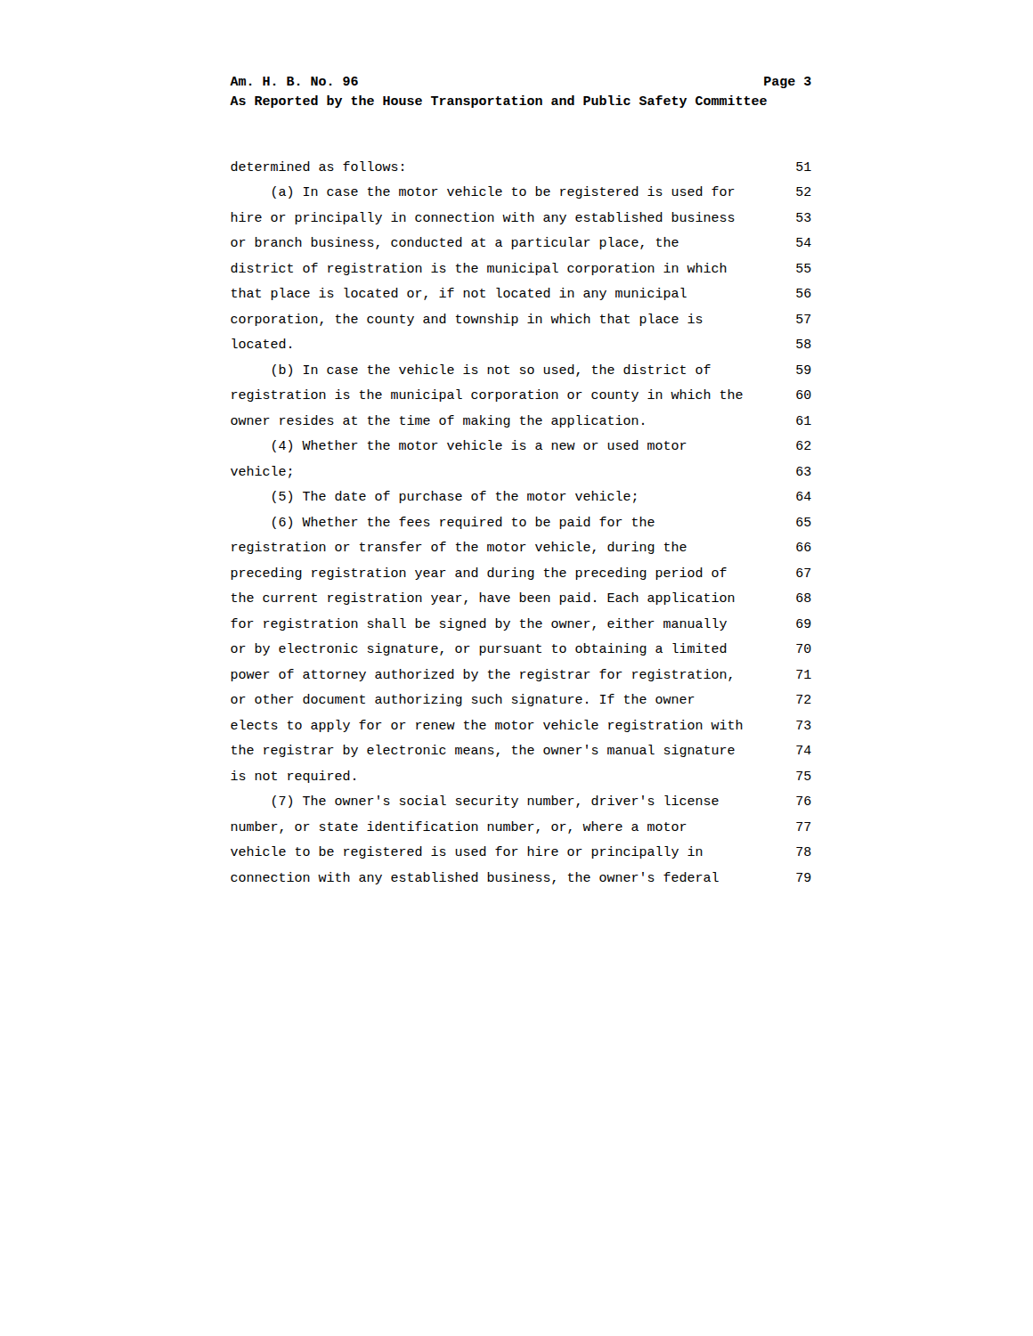Am. H. B. No. 96
Page 3
As Reported by the House Transportation and Public Safety Committee
determined as follows: 51
(a) In case the motor vehicle to be registered is used for 52
hire or principally in connection with any established business 53
or branch business, conducted at a particular place, the 54
district of registration is the municipal corporation in which 55
that place is located or, if not located in any municipal 56
corporation, the county and township in which that place is 57
located. 58
(b) In case the vehicle is not so used, the district of 59
registration is the municipal corporation or county in which the 60
owner resides at the time of making the application. 61
(4) Whether the motor vehicle is a new or used motor 62
vehicle; 63
(5) The date of purchase of the motor vehicle; 64
(6) Whether the fees required to be paid for the 65
registration or transfer of the motor vehicle, during the 66
preceding registration year and during the preceding period of 67
the current registration year, have been paid. Each application 68
for registration shall be signed by the owner, either manually 69
or by electronic signature, or pursuant to obtaining a limited 70
power of attorney authorized by the registrar for registration, 71
or other document authorizing such signature. If the owner 72
elects to apply for or renew the motor vehicle registration with 73
the registrar by electronic means, the owner's manual signature 74
is not required. 75
(7) The owner's social security number, driver's license 76
number, or state identification number, or, where a motor 77
vehicle to be registered is used for hire or principally in 78
connection with any established business, the owner's federal 79